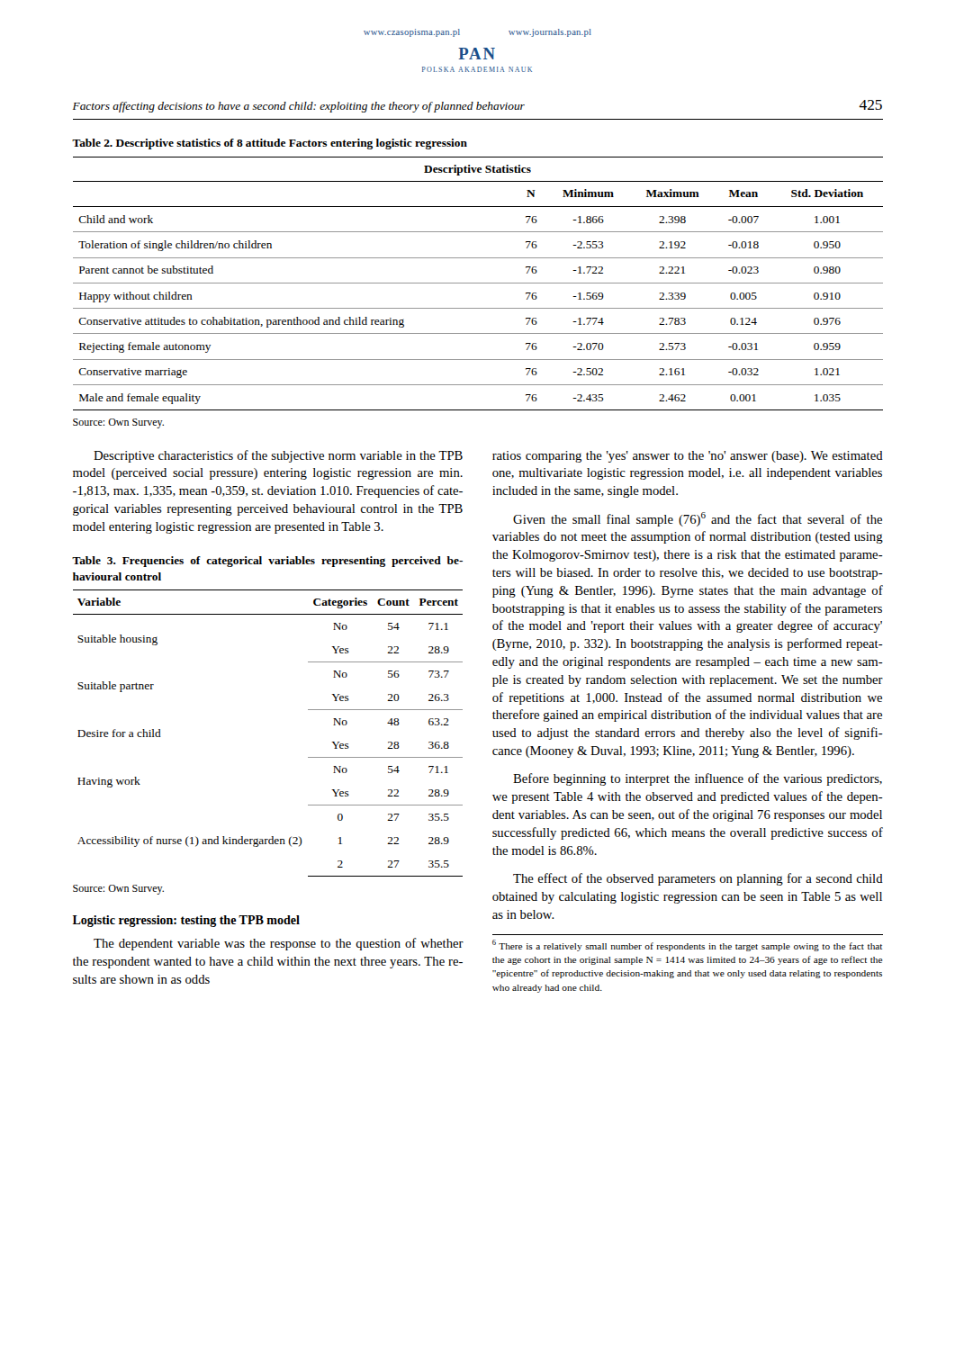www.czasopisma.pan.pl www.journals.pan.pl
PAN
POLSKA AKADEMIA NAUK
Factors affecting decisions to have a second child: exploiting the theory of planned behaviour
425
Table 2. Descriptive statistics of 8 attitude Factors entering logistic regression
| Descriptive Statistics |
| --- |
| | N | Minimum | Maximum | Mean | Std. Deviation |
| Child and work | 76 | -1.866 | 2.398 | -0.007 | 1.001 |
| Toleration of single children/no children | 76 | -2.553 | 2.192 | -0.018 | 0.950 |
| Parent cannot be substituted | 76 | -1.722 | 2.221 | -0.023 | 0.980 |
| Happy without children | 76 | -1.569 | 2.339 | 0.005 | 0.910 |
| Conservative attitudes to cohabitation, parenthood and child rearing | 76 | -1.774 | 2.783 | 0.124 | 0.976 |
| Rejecting female autonomy | 76 | -2.070 | 2.573 | -0.031 | 0.959 |
| Conservative marriage | 76 | -2.502 | 2.161 | -0.032 | 1.021 |
| Male and female equality | 76 | -2.435 | 2.462 | 0.001 | 1.035 |
Source: Own Survey.
Descriptive characteristics of the subjective norm variable in the TPB model (perceived social pressure) entering logistic regression are min. -1,813, max. 1,335, mean -0,359, st. deviation 1.010. Frequencies of categorical variables representing perceived behavioural control in the TPB model entering logistic regression are presented in Table 3.
Table 3. Frequencies of categorical variables representing perceived behavioural control
| Variable | Categories | Count | Percent |
| --- | --- | --- | --- |
| Suitable housing | No | 54 | 71.1 |
| Yes | 22 | 28.9 |
| Suitable partner | No | 56 | 73.7 |
| Yes | 20 | 26.3 |
| Desire for a child | No | 48 | 63.2 |
| Yes | 28 | 36.8 |
| Having work | No | 54 | 71.1 |
| Yes | 22 | 28.9 |
| Accessibility of nurse (1) and kindergarden (2) | 0 | 27 | 35.5 |
| 1 | 22 | 28.9 |
| 2 | 27 | 35.5 |
Source: Own Survey.
Logistic regression: testing the TPB model
The dependent variable was the response to the question of whether the respondent wanted to have a child within the next three years. The results are shown in as odds
ratios comparing the 'yes' answer to the 'no' answer (base). We estimated one, multivariate logistic regression model, i.e. all independent variables included in the same, single model.
Given the small final sample (76)6 and the fact that several of the variables do not meet the assumption of normal distribution (tested using the Kolmogorov-Smirnov test), there is a risk that the estimated parameters will be biased. In order to resolve this, we decided to use bootstrapping (Yung & Bentler, 1996). Byrne states that the main advantage of bootstrapping is that it enables us to assess the stability of the parameters of the model and 'report their values with a greater degree of accuracy' (Byrne, 2010, p. 332). In bootstrapping the analysis is performed repeatedly and the original respondents are resampled – each time a new sample is created by random selection with replacement. We set the number of repetitions at 1,000. Instead of the assumed normal distribution we therefore gained an empirical distribution of the individual values that are used to adjust the standard errors and thereby also the level of significance (Mooney & Duval, 1993; Kline, 2011; Yung & Bentler, 1996).
Before beginning to interpret the influence of the various predictors, we present Table 4 with the observed and predicted values of the dependent variables. As can be seen, out of the original 76 responses our model successfully predicted 66, which means the overall predictive success of the model is 86.8%.
The effect of the observed parameters on planning for a second child obtained by calculating logistic regression can be seen in Table 5 as well as in below.
6 There is a relatively small number of respondents in the target sample owing to the fact that the age cohort in the original sample N = 1414 was limited to 24–36 years of age to reflect the "epicentre" of reproductive decision-making and that we only used data relating to respondents who already had one child.